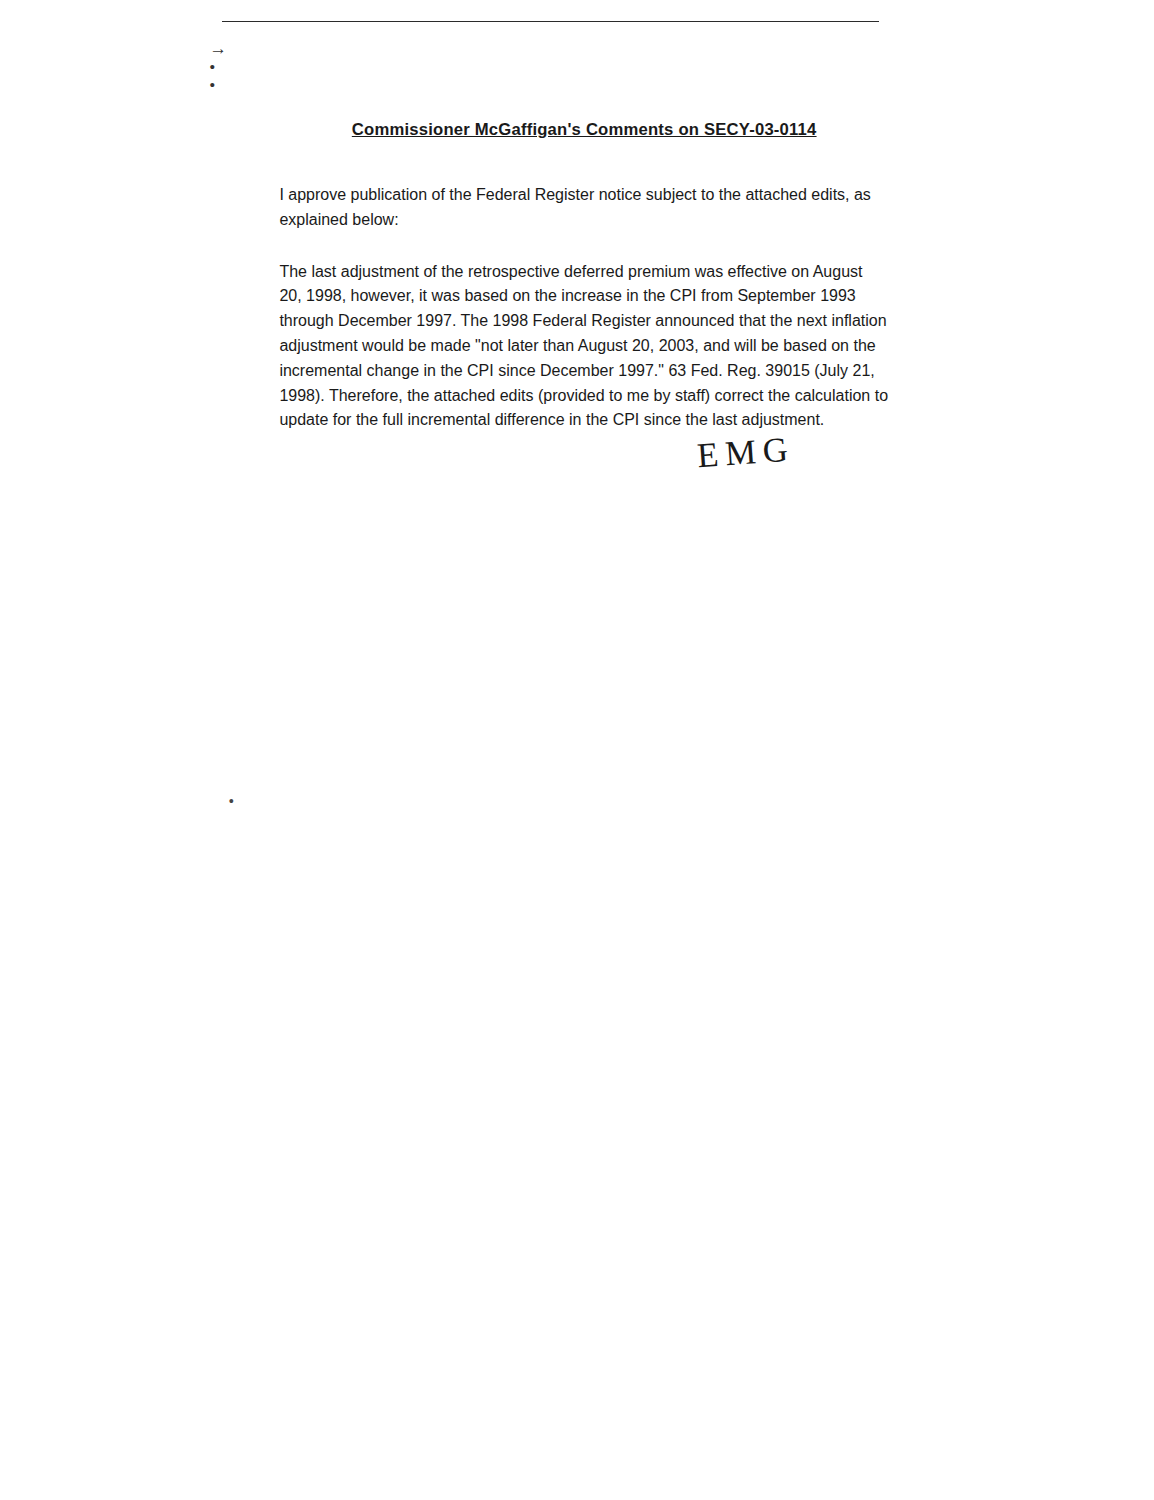→
•
•
Commissioner McGaffigan's Comments on SECY-03-0114
I approve publication of the Federal Register notice subject to the attached edits, as explained below:
The last adjustment of the retrospective deferred premium was effective on August 20, 1998, however, it was based on the increase in the CPI from September 1993 through December 1997. The 1998 Federal Register announced that the next inflation adjustment would be made "not later than August 20, 2003, and will be based on the incremental change in the CPI since December 1997." 63 Fed. Reg. 39015 (July 21, 1998). Therefore, the attached edits (provided to me by staff) correct the calculation to update for the full incremental difference in the CPI since the last adjustment.
E M G
•